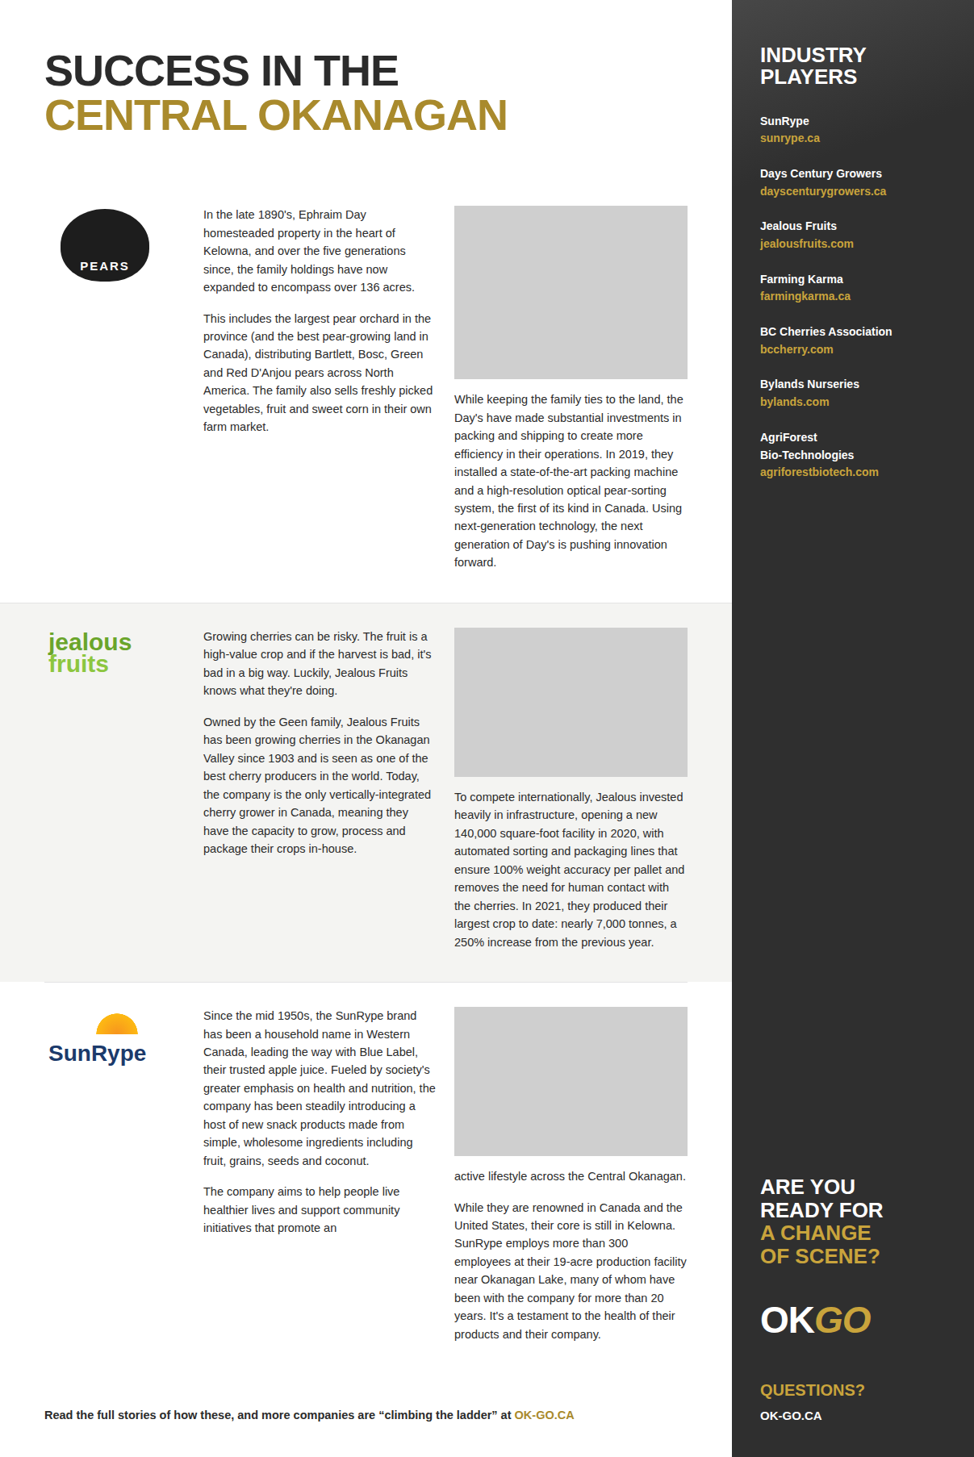Success in theCentral Okanagan
PEARS
In the late 1890's, Ephraim Day homesteaded property in the heart of Kelowna, and over the five generations since, the family holdings have now expanded to encompass over 136 acres.
This includes the largest pear orchard in the province (and the best pear-growing land in Canada), distributing Bartlett, Bosc, Green and Red D'Anjou pears across North America. The family also sells freshly picked vegetables, fruit and sweet corn in their own farm market.
While keeping the family ties to the land, the Day's have made substantial investments in packing and shipping to create more efficiency in their operations. In 2019, they installed a state-of-the-art packing machine and a high-resolution optical pear-sorting system, the first of its kind in Canada. Using next-generation technology, the next generation of Day's is pushing innovation forward.
jealousfruits
Growing cherries can be risky. The fruit is a high-value crop and if the harvest is bad, it's bad in a big way. Luckily, Jealous Fruits knows what they're doing.
Owned by the Geen family, Jealous Fruits has been growing cherries in the Okanagan Valley since 1903 and is seen as one of the best cherry producers in the world. Today, the company is the only vertically-integrated cherry grower in Canada, meaning they have the capacity to grow, process and package their crops in-house.
To compete internationally, Jealous invested heavily in infrastructure, opening a new 140,000 square-foot facility in 2020, with automated sorting and packaging lines that ensure 100% weight accuracy per pallet and removes the need for human contact with the cherries. In 2021, they produced their largest crop to date: nearly 7,000 tonnes, a 250% increase from the previous year.
SunRype
Since the mid 1950s, the SunRype brand has been a household name in Western Canada, leading the way with Blue Label, their trusted apple juice. Fueled by society's greater emphasis on health and nutrition, the company has been steadily introducing a host of new snack products made from simple, wholesome ingredients including fruit, grains, seeds and coconut.
The company aims to help people live healthier lives and support community initiatives that promote an
active lifestyle across the Central Okanagan.
While they are renowned in Canada and the United States, their core is still in Kelowna. SunRype employs more than 300 employees at their 19-acre production facility near Okanagan Lake, many of whom have been with the company for more than 20 years. It's a testament to the health of their products and their company.
Read the full stories of how these, and more companies are “climbing the ladder” at OK-GO.CA
Industry
Players
SunRype sunrype.ca
Days Century Growers dayscenturygrowers.ca
Jealous Fruits jealousfruits.com
Farming Karma farmingkarma.ca
BC Cherries Association bccherry.com
Bylands Nurseries bylands.com
AgriForest
Bio-Technologies agriforestbiotech.com
Are you
ready fora change
of scene?
OKGO
Questions?
OK-GO.CA